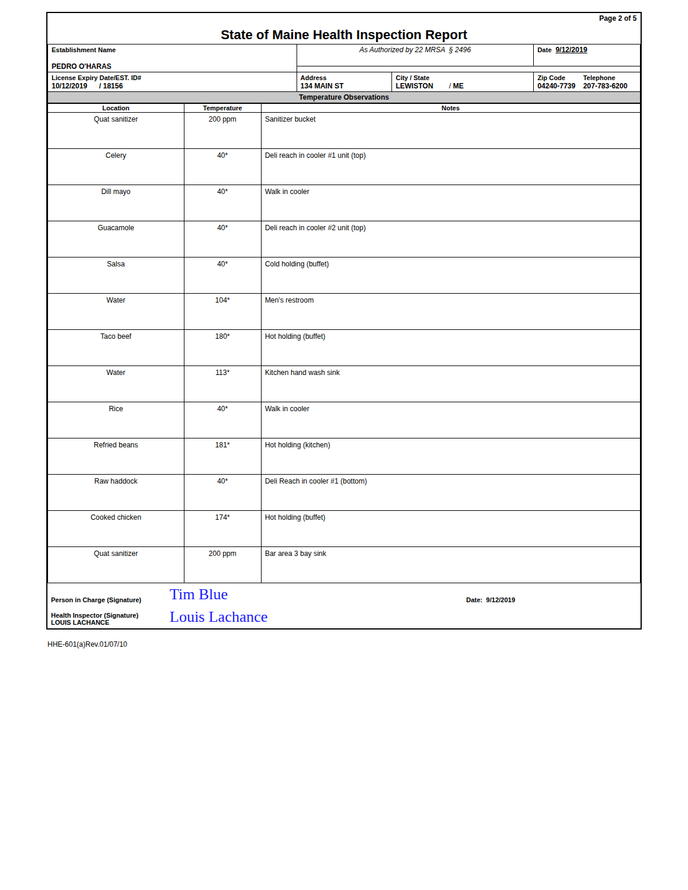| | Page 2 of 5 |
| State of Maine Health Inspection Report |
| Establishment Name PEDRO O'HARAS | As Authorized by 22 MRSA § 2496 | Date 9/12/2019 |
| License Expiry Date/EST. ID# 10/12/2019 / 18156 | Address 134 MAIN ST | City / State LEWISTON / ME | / Zip Code 04240-7739 / Telephone 207-783-6200 / |
| Temperature Observations |
| Location | Temperature | Notes |
| --- | --- | --- |
| Quat sanitizer | 200 ppm | Sanitizer bucket |
| Celery | 40* | Deli reach in cooler #1 unit (top) |
| Dill mayo | 40* | Walk in cooler |
| Guacamole | 40* | Deli reach in cooler #2 unit (top) |
| Salsa | 40* | Cold holding (buffet) |
| Water | 104* | Men's restroom |
| Taco beef | 180* | Hot holding (buffet) |
| Water | 113* | Kitchen hand wash sink |
| Rice | 40* | Walk in cooler |
| Refried beans | 181* | Hot holding (kitchen) |
| Raw haddock | 40* | Deli Reach in cooler #1 (bottom) |
| Cooked chicken | 174* | Hot holding (buffet) |
| Quat sanitizer | 200 ppm | Bar area 3 bay sink |
| Person in Charge (Signature) | Tim Blue | Date: 9/12/2019 |
| Health Inspector (Signature) LOUIS LACHANCE | Louis Lachance | |
HHE-601(a)Rev.01/07/10